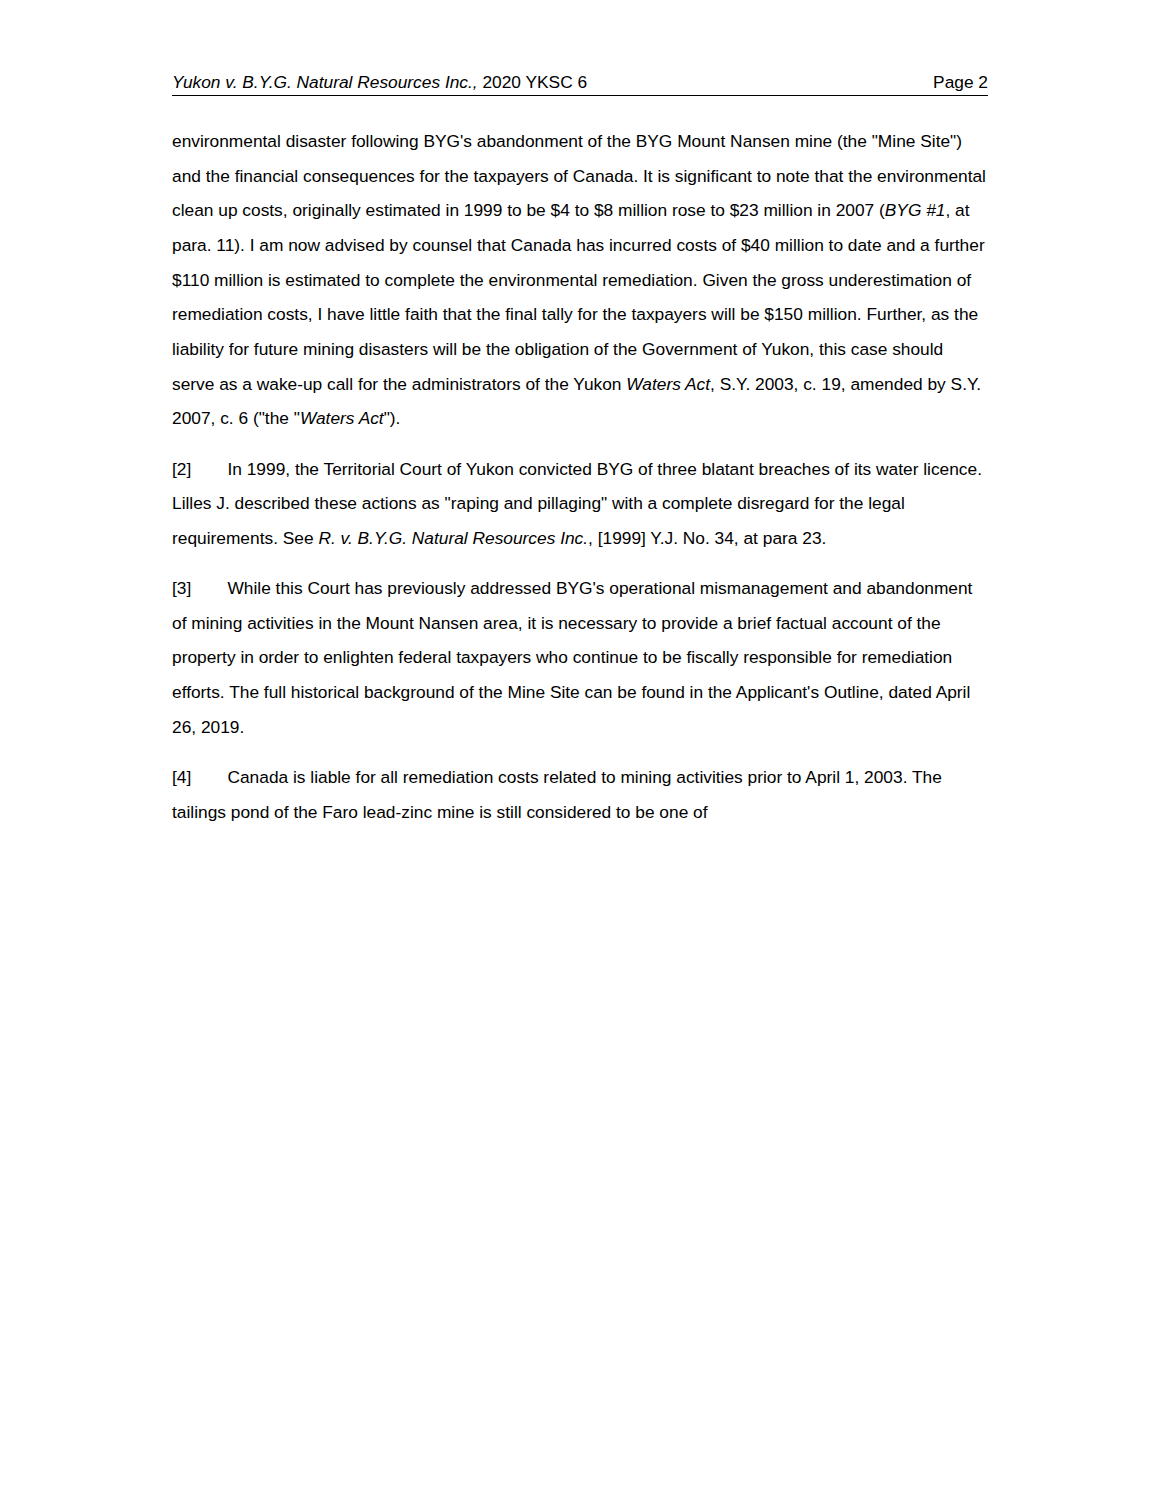Yukon v. B.Y.G. Natural Resources Inc., 2020 YKSC 6 Page 2
environmental disaster following BYG's abandonment of the BYG Mount Nansen mine (the "Mine Site") and the financial consequences for the taxpayers of Canada. It is significant to note that the environmental clean up costs, originally estimated in 1999 to be $4 to $8 million rose to $23 million in 2007 (BYG #1, at para. 11). I am now advised by counsel that Canada has incurred costs of $40 million to date and a further $110 million is estimated to complete the environmental remediation. Given the gross underestimation of remediation costs, I have little faith that the final tally for the taxpayers will be $150 million. Further, as the liability for future mining disasters will be the obligation of the Government of Yukon, this case should serve as a wake-up call for the administrators of the Yukon Waters Act, S.Y. 2003, c. 19, amended by S.Y. 2007, c. 6 ("the "Waters Act").
[2] In 1999, the Territorial Court of Yukon convicted BYG of three blatant breaches of its water licence. Lilles J. described these actions as "raping and pillaging" with a complete disregard for the legal requirements. See R. v. B.Y.G. Natural Resources Inc., [1999] Y.J. No. 34, at para 23.
[3] While this Court has previously addressed BYG's operational mismanagement and abandonment of mining activities in the Mount Nansen area, it is necessary to provide a brief factual account of the property in order to enlighten federal taxpayers who continue to be fiscally responsible for remediation efforts. The full historical background of the Mine Site can be found in the Applicant's Outline, dated April 26, 2019.
[4] Canada is liable for all remediation costs related to mining activities prior to April 1, 2003. The tailings pond of the Faro lead-zinc mine is still considered to be one of